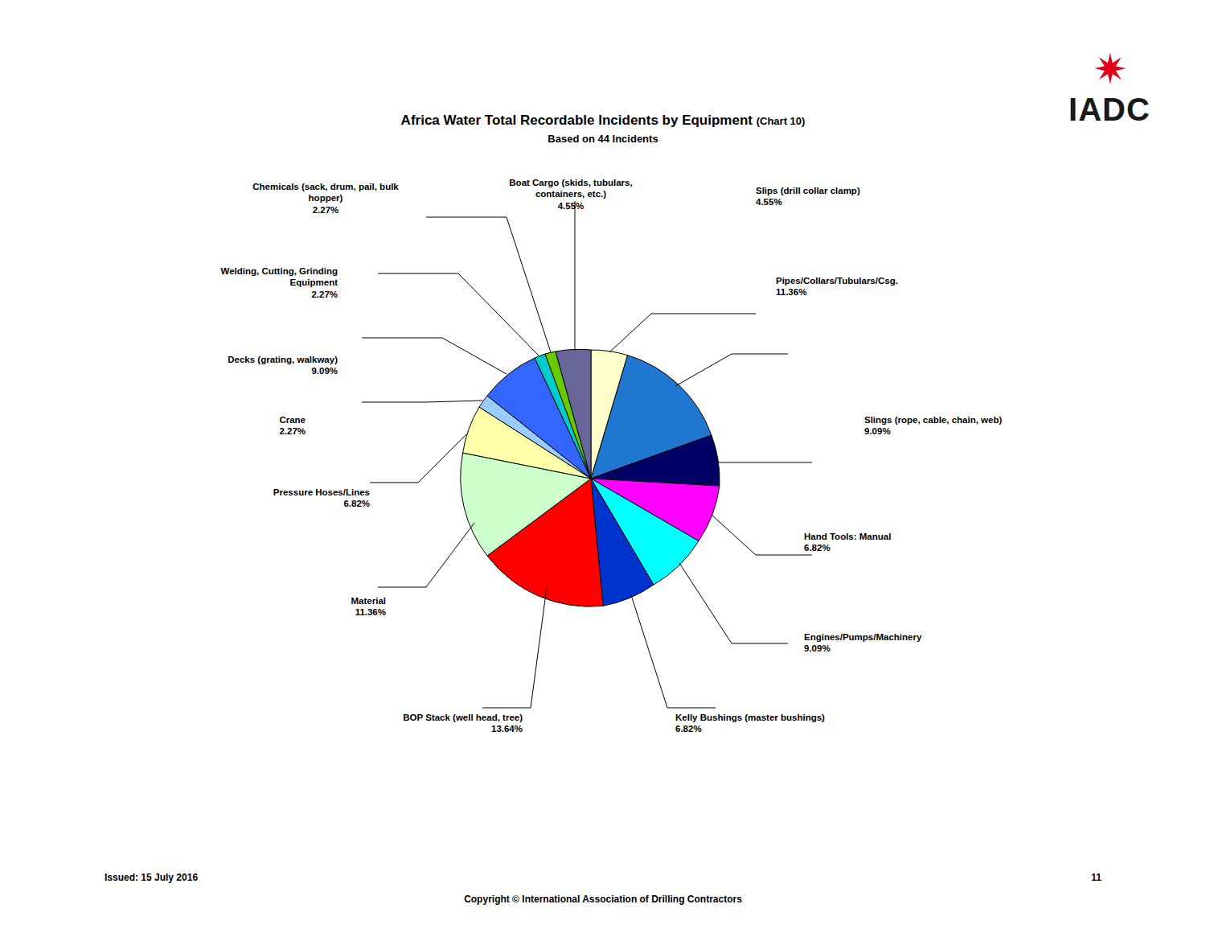✷
IADC
Africa Water Total Recordable Incidents by Equipment (Chart 10)
Based on 44 Incidents
Boat Cargo (skids, tubulars,
containers, etc.)
4.55%
Slips (drill collar clamp)
4.55%
Pipes/Collars/Tubulars/Csg.
11.36%
Slings (rope, cable, chain, web)
9.09%
Hand Tools: Manual
6.82%
Engines/Pumps/Machinery
9.09%
Kelly Bushings (master bushings)
6.82%
BOP Stack (well head, tree)
13.64%
Material
11.36%
Pressure Hoses/Lines
6.82%
Crane
2.27%
Decks (grating, walkway)
9.09%
Welding, Cutting, Grinding
Equipment
2.27%
Chemicals (sack, drum, pail, bulk
hopper)
2.27%
Issued: 15 July 2016
11
Copyright © International Association of Drilling Contractors